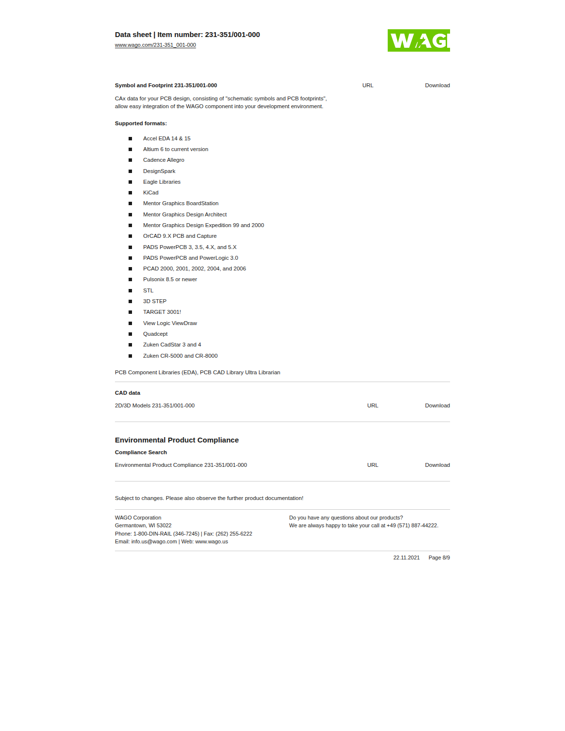Data sheet | Item number: 231-351/001-000
www.wago.com/231-351_001-000
Symbol and Footprint 231-351/001-000
CAx data for your PCB design, consisting of "schematic symbols and PCB footprints",
allow easy integration of the WAGO component into your development environment.
URL
Download
Supported formats:
Accel EDA 14 & 15
Altium 6 to current version
Cadence Allegro
DesignSpark
Eagle Libraries
KiCad
Mentor Graphics BoardStation
Mentor Graphics Design Architect
Mentor Graphics Design Expedition 99 and 2000
OrCAD 9.X PCB and Capture
PADS PowerPCB 3, 3.5, 4.X, and 5.X
PADS PowerPCB and PowerLogic 3.0
PCAD 2000, 2001, 2002, 2004, and 2006
Pulsonix 8.5 or newer
STL
3D STEP
TARGET 3001!
View Logic ViewDraw
Quadcept
Zuken CadStar 3 and 4
Zuken CR-5000 and CR-8000
PCB Component Libraries (EDA), PCB CAD Library Ultra Librarian
CAD data
2D/3D Models 231-351/001-000
URL
Download
Environmental Product Compliance
Compliance Search
Environmental Product Compliance 231-351/001-000
URL
Download
Subject to changes. Please also observe the further product documentation!
WAGO Corporation
Germantown, WI 53022
Phone: 1-800-DIN-RAIL (346-7245) | Fax: (262) 255-6222
Email: info.us@wago.com | Web: www.wago.us
Do you have any questions about our products?
We are always happy to take your call at +49 (571) 887-44222.
22.11.2021 Page 8/9